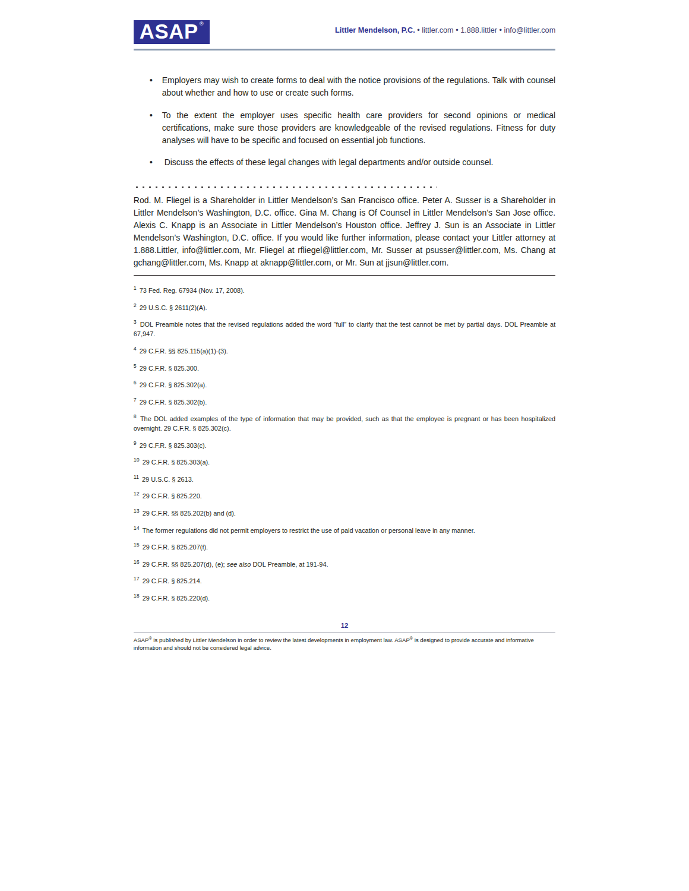ASAP®
Littler Mendelson, P.C. • littler.com • 1.888.littler • info@littler.com
Employers may wish to create forms to deal with the notice provisions of the regulations. Talk with counsel about whether and how to use or create such forms.
To the extent the employer uses specific health care providers for second opinions or medical certifications, make sure those providers are knowledgeable of the revised regulations. Fitness for duty analyses will have to be specific and focused on essential job functions.
Discuss the effects of these legal changes with legal departments and/or outside counsel.
Rod. M. Fliegel is a Shareholder in Littler Mendelson’s San Francisco office. Peter A. Susser is a Shareholder in Littler Mendelson’s Washington, D.C. office. Gina M. Chang is Of Counsel in Littler Mendelson’s San Jose office. Alexis C. Knapp is an Associate in Littler Mendelson’s Houston office. Jeffrey J. Sun is an Associate in Littler Mendelson’s Washington, D.C. office. If you would like further information, please contact your Littler attorney at 1.888.Littler, info@littler.com, Mr. Fliegel at rfliegel@littler.com, Mr. Susser at psusser@littler.com, Ms. Chang at gchang@littler.com, Ms. Knapp at aknapp@littler.com, or Mr. Sun at jjsun@littler.com.
1 73 Fed. Reg. 67934 (Nov. 17, 2008).
2 29 U.S.C. § 2611(2)(A).
3 DOL Preamble notes that the revised regulations added the word “full” to clarify that the test cannot be met by partial days. DOL Preamble at 67,947.
4 29 C.F.R. §§ 825.115(a)(1)-(3).
5 29 C.F.R. § 825.300.
6 29 C.F.R. § 825.302(a).
7 29 C.F.R. § 825.302(b).
8 The DOL added examples of the type of information that may be provided, such as that the employee is pregnant or has been hospitalized overnight. 29 C.F.R. § 825.302(c).
9 29 C.F.R. § 825.303(c).
10 29 C.F.R. § 825.303(a).
11 29 U.S.C. § 2613.
12 29 C.F.R. § 825.220.
13 29 C.F.R. §§ 825.202(b) and (d).
14 The former regulations did not permit employers to restrict the use of paid vacation or personal leave in any manner.
15 29 C.F.R. § 825.207(f).
16 29 C.F.R. §§ 825.207(d), (e); see also DOL Preamble, at 191-94.
17 29 C.F.R. § 825.214.
18 29 C.F.R. § 825.220(d).
12
ASAP® is published by Littler Mendelson in order to review the latest developments in employment law. ASAP® is designed to provide accurate and informative information and should not be considered legal advice.